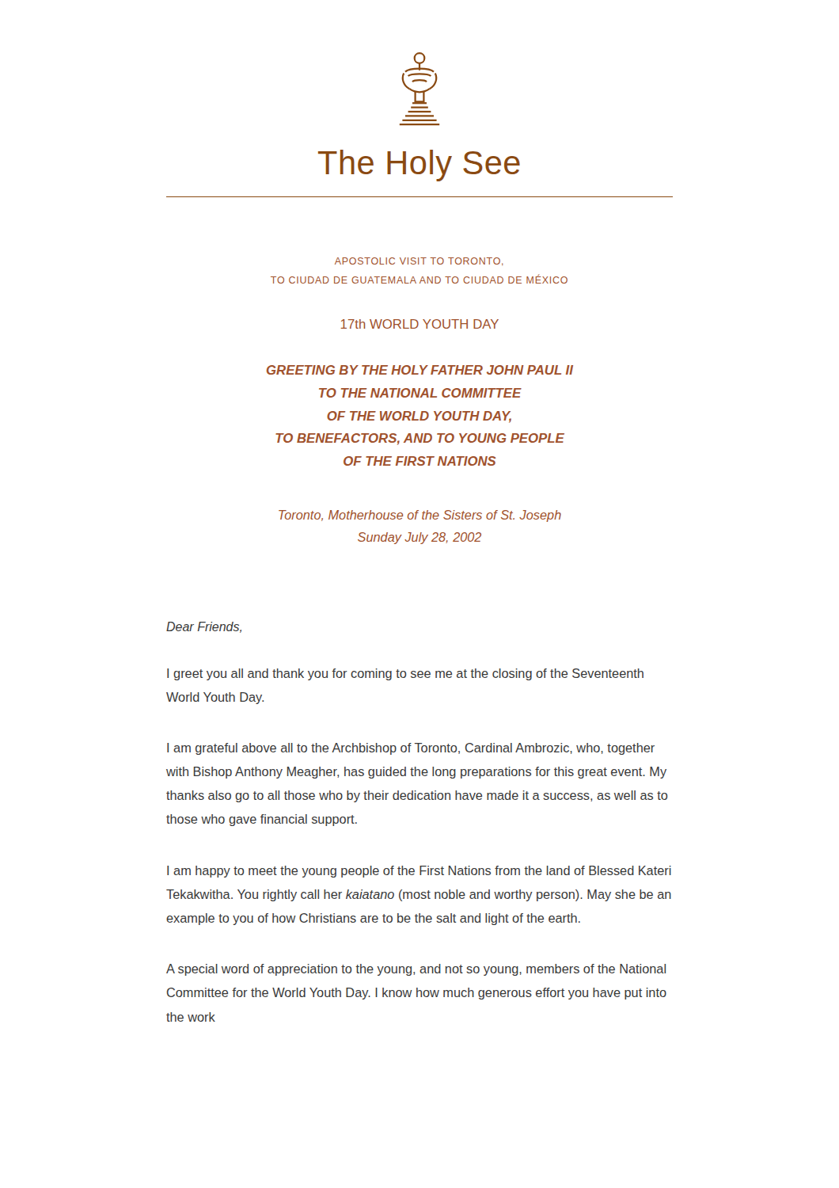The Holy See
APOSTOLIC VISIT TO TORONTO,
TO CIUDAD DE GUATEMALA AND TO CIUDAD DE MÉXICO
17th WORLD YOUTH DAY
GREETING BY THE HOLY FATHER JOHN PAUL II
TO THE NATIONAL COMMITTEE
OF THE WORLD YOUTH DAY,
TO BENEFACTORS, AND TO YOUNG PEOPLE
OF THE FIRST NATIONS
Toronto, Motherhouse of the Sisters of St. Joseph
Sunday July 28, 2002
Dear Friends,
I greet you all and thank you for coming to see me at the closing of the Seventeenth World Youth Day.
I am grateful above all to the Archbishop of Toronto, Cardinal Ambrozic, who, together with Bishop Anthony Meagher, has guided the long preparations for this great event. My thanks also go to all those who by their dedication have made it a success, as well as to those who gave financial support.
I am happy to meet the young people of the First Nations from the land of Blessed Kateri Tekakwitha. You rightly call her kaiatano (most noble and worthy person). May she be an example to you of how Christians are to be the salt and light of the earth.
A special word of appreciation to the young, and not so young, members of the National Committee for the World Youth Day. I know how much generous effort you have put into the work